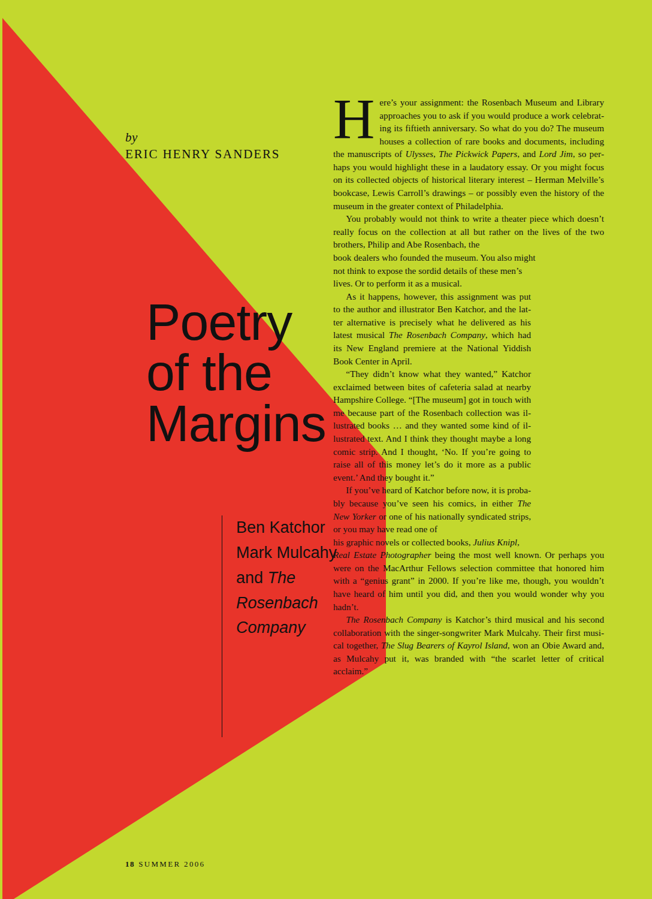by
Eric Henry Sanders
Poetry of the Margins
Ben Katchor
Mark Mulcahy
and The
Rosenbach
Company
Here’s your assignment: the Rosenbach Museum and Library approaches you to ask if you would produce a work celebrating its fiftieth anniversary. So what do you do? The museum houses a collection of rare books and documents, including the manuscripts of Ulysses, The Pickwick Papers, and Lord Jim, so perhaps you would highlight these in a laudatory essay. Or you might focus on its collected objects of historical literary interest – Herman Melville’s bookcase, Lewis Carroll’s drawings – or possibly even the history of the museum in the greater context of Philadelphia.
You probably would not think to write a theater piece which doesn’t really focus on the collection at all but rather on the lives of the two brothers, Philip and Abe Rosenbach, the
book dealers who founded the museum. You also might
not think to expose the sordid details of these men’s
lives. Or to perform it as a musical.
As it happens, however, this assignment was put to the author and illustrator Ben Katchor, and the latter alternative is precisely what he delivered as his latest musical The Rosenbach Company, which had its New England premiere at the National Yiddish Book Center in April.
“They didn’t know what they wanted,” Katchor exclaimed between bites of cafeteria salad at nearby Hampshire College. “[The museum] got in touch with me because part of the Rosenbach collection was illustrated books … and they wanted some kind of illustrated text. And I think they thought maybe a long comic strip. And I thought, ‘No. If you’re going to raise all of this money let’s do it more as a public event.’ And they bought it.”
If you’ve heard of Katchor before now, it is probably because you’ve seen his comics, in either The New Yorker or one of his nationally syndicated strips, or you may have read one of
his graphic novels or collected books, Julius Knipl,
Real Estate Photographer being the most well known. Or perhaps you were on the MacArthur Fellows selection committee that honored him with a “genius grant” in 2000. If you’re like me, though, you wouldn’t have heard of him until you did, and then you would wonder why you hadn’t.
The Rosenbach Company is Katchor’s third musical and his second collaboration with the singer-songwriter Mark Mulcahy. Their first musical together, The Slug Bearers of Kayrol Island, won an Obie Award and, as Mulcahy put it, was branded with “the scarlet letter of critical acclaim.”
18 Summer 2006